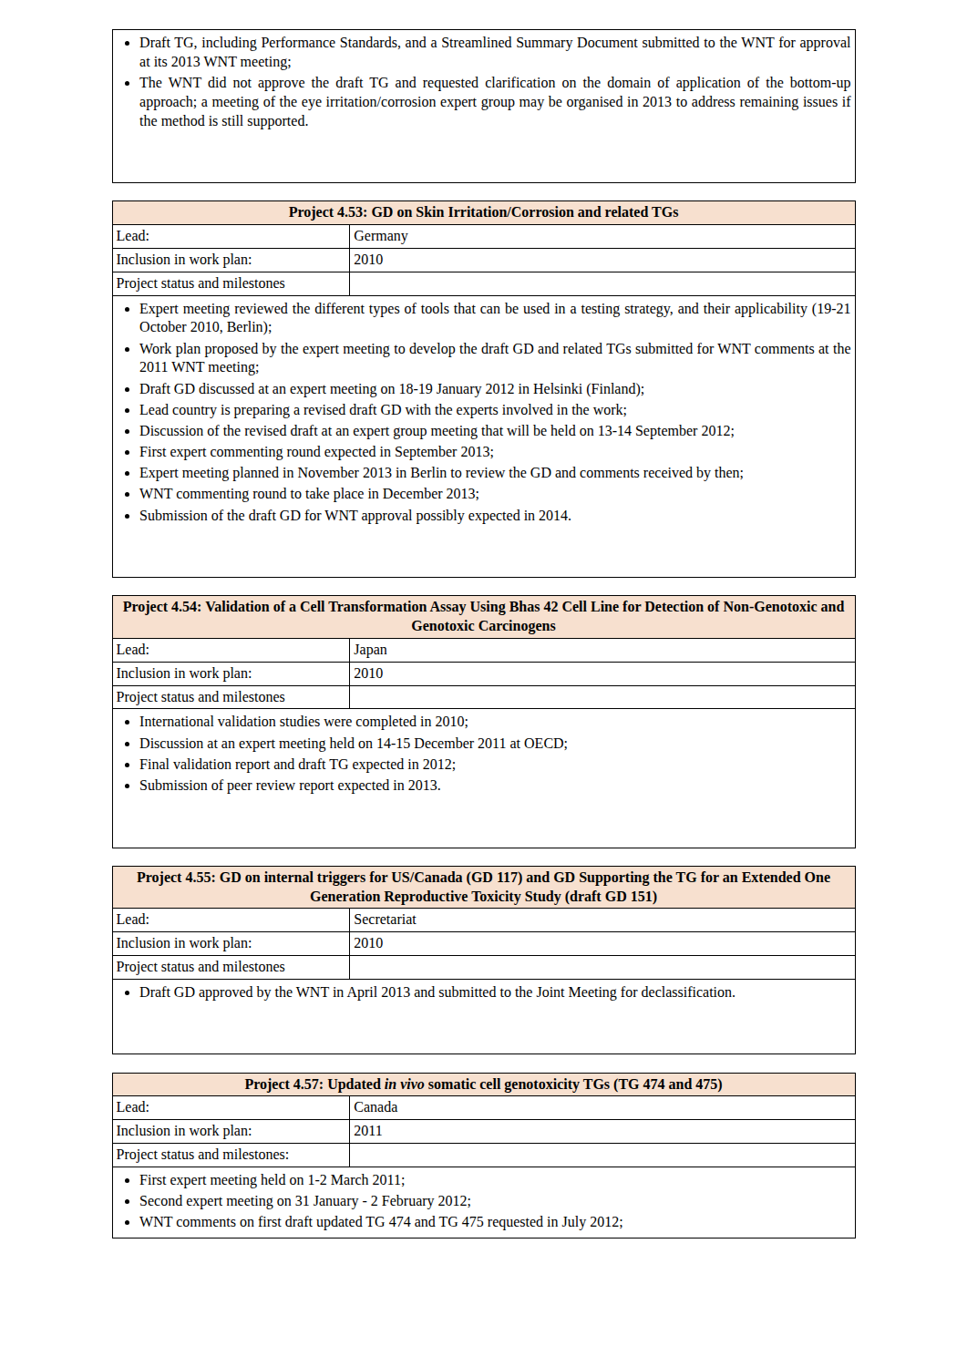| Draft TG, including Performance Standards, and a Streamlined Summary Document submitted to the WNT for approval at its 2013 WNT meeting; The WNT did not approve the draft TG and requested clarification on the domain of application of the bottom-up approach; a meeting of the eye irritation/corrosion expert group may be organised in 2013 to address remaining issues if the method is still supported. |
| Project 4.53: GD on Skin Irritation/Corrosion and related TGs |
| Lead: | Germany |
| Inclusion in work plan: | 2010 |
| Project status and milestones | |
| Expert meeting reviewed the different types of tools that can be used in a testing strategy, and their applicability (19-21 October 2010, Berlin); Work plan proposed by the expert meeting to develop the draft GD and related TGs submitted for WNT comments at the 2011 WNT meeting; Draft GD discussed at an expert meeting on 18-19 January 2012 in Helsinki (Finland); Lead country is preparing a revised draft GD with the experts involved in the work; Discussion of the revised draft at an expert group meeting that will be held on 13-14 September 2012; First expert commenting round expected in September 2013; Expert meeting planned in November 2013 in Berlin to review the GD and comments received by then; WNT commenting round to take place in December 2013; Submission of the draft GD for WNT approval possibly expected in 2014. |
| Project 4.54: Validation of a Cell Transformation Assay Using Bhas 42 Cell Line for Detection of Non-Genotoxic and Genotoxic Carcinogens |
| Lead: | Japan |
| Inclusion in work plan: | 2010 |
| Project status and milestones | |
| International validation studies were completed in 2010; Discussion at an expert meeting held on 14-15 December 2011 at OECD; Final validation report and draft TG expected in 2012; Submission of peer review report expected in 2013. |
| Project 4.55: GD on internal triggers for US/Canada (GD 117) and GD Supporting the TG for an Extended One Generation Reproductive Toxicity Study (draft GD 151) |
| Lead: | Secretariat |
| Inclusion in work plan: | 2010 |
| Project status and milestones | |
| Draft GD approved by the WNT in April 2013 and submitted to the Joint Meeting for declassification. |
| Project 4.57: Updated in vivo somatic cell genotoxicity TGs (TG 474 and 475) |
| Lead: | Canada |
| Inclusion in work plan: | 2011 |
| Project status and milestones: | |
| First expert meeting held on 1-2 March 2011; Second expert meeting on 31 January - 2 February 2012; WNT comments on first draft updated TG 474 and TG 475 requested in July 2012; |